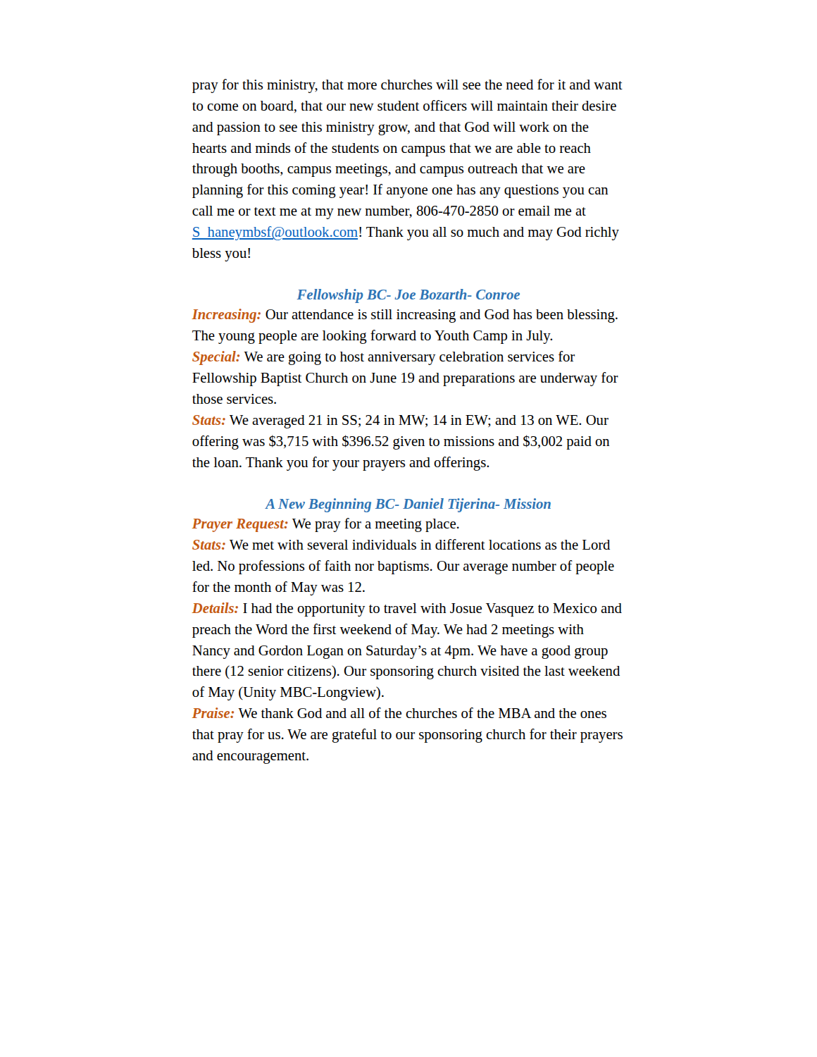pray for this ministry, that more churches will see the need for it and want to come on board, that our new student officers will maintain their desire and passion to see this ministry grow, and that God will work on the hearts and minds of the students on campus that we are able to reach through booths, campus meetings, and campus outreach that we are planning for this coming year! If anyone one has any questions you can call me or text me at my new number, 806-470-2850 or email me at S_haneymbsf@outlook.com! Thank you all so much and may God richly bless you!
Fellowship BC- Joe Bozarth- Conroe
Increasing: Our attendance is still increasing and God has been blessing. The young people are looking forward to Youth Camp in July.
Special: We are going to host anniversary celebration services for Fellowship Baptist Church on June 19 and preparations are underway for those services.
Stats: We averaged 21 in SS; 24 in MW; 14 in EW; and 13 on WE. Our offering was $3,715 with $396.52 given to missions and $3,002 paid on the loan. Thank you for your prayers and offerings.
A New Beginning BC- Daniel Tijerina- Mission
Prayer Request: We pray for a meeting place.
Stats: We met with several individuals in different locations as the Lord led. No professions of faith nor baptisms. Our average number of people for the month of May was 12.
Details: I had the opportunity to travel with Josue Vasquez to Mexico and preach the Word the first weekend of May. We had 2 meetings with Nancy and Gordon Logan on Saturday’s at 4pm. We have a good group there (12 senior citizens). Our sponsoring church visited the last weekend of May (Unity MBC-Longview).
Praise: We thank God and all of the churches of the MBA and the ones that pray for us. We are grateful to our sponsoring church for their prayers and encouragement.